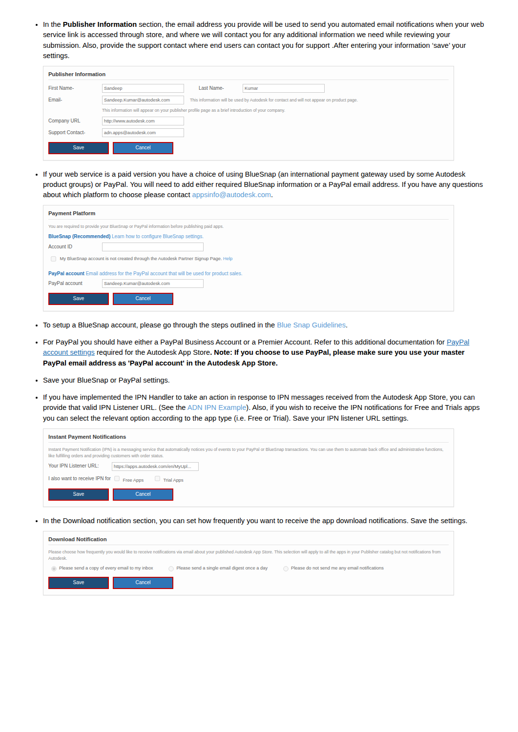In the Publisher Information section, the email address you provide will be used to send you automated email notifications when your web service link is accessed through store, and where we will contact you for any additional information we need while reviewing your submission. Also, provide the support contact where end users can contact you for support .After entering your information ‘save’ your settings.
Publisher Information
First Name-
Sandeep
Last Name-
Kumar
Email-
Sandeep.Kumar@autodesk.com
This information will be used by Autodesk for contact and will not appear on product page.
This information will appear on your publisher profile page as a brief introduction of your company.
Company URL
http://www.autodesk.com
Support Contact-
adn.apps@autodesk.com
Save
Cancel
If your web service is a paid version you have a choice of using BlueSnap (an international payment gateway used by some Autodesk product groups) or PayPal. You will need to add either required BlueSnap information or a PayPal email address. If you have any questions about which platform to choose please contact appsinfo@autodesk.com.
Payment Platform
You are required to provide your BlueSnap or PayPal information before publishing paid apps.
BlueSnap (Recommended) Learn how to configure BlueSnap settings.
Account ID
My BlueSnap account is not created through the Autodesk Partner Signup Page. Help
PayPal account Email address for the PayPal account that will be used for product sales.
PayPal account
Sandeep.Kumar@autodesk.com
Save
Cancel
To setup a BlueSnap account, please go through the steps outlined in the Blue Snap Guidelines.
For PayPal you should have either a PayPal Business Account or a Premier Account. Refer to this additional documentation for PayPal account settings required for the Autodesk App Store. Note: If you choose to use PayPal, please make sure you use your master PayPal email address as 'PayPal account' in the Autodesk App Store.
Save your BlueSnap or PayPal settings.
If you have implemented the IPN Handler to take an action in response to IPN messages received from the Autodesk App Store, you can provide that valid IPN Listener URL. (See the ADN IPN Example). Also, if you wish to receive the IPN notifications for Free and Trials apps you can select the relevant option according to the app type (i.e. Free or Trial). Save your IPN listener URL settings.
Instant Payment Notifications
Instant Payment Notification (IPN) is a messaging service that automatically notices you of events to your PayPal or BlueSnap transactions. You can use them to automate back office and administrative functions, like fulfilling orders and providing customers with order status.
Your IPN Listener URL:
https://apps.autodesk.com/en/MyUpl...
I also want to receive IPN for
Free Apps Trial Apps
Save
Cancel
In the Download notification section, you can set how frequently you want to receive the app download notifications. Save the settings.
Download Notification
Please choose how frequently you would like to receive notifications via email about your published Autodesk App Store. This selection will apply to all the apps in your Publisher catalog but not notifications from Autodesk.
Please send a copy of every email to my inbox Please send a single email digest once a day Please do not send me any email notifications
Save
Cancel